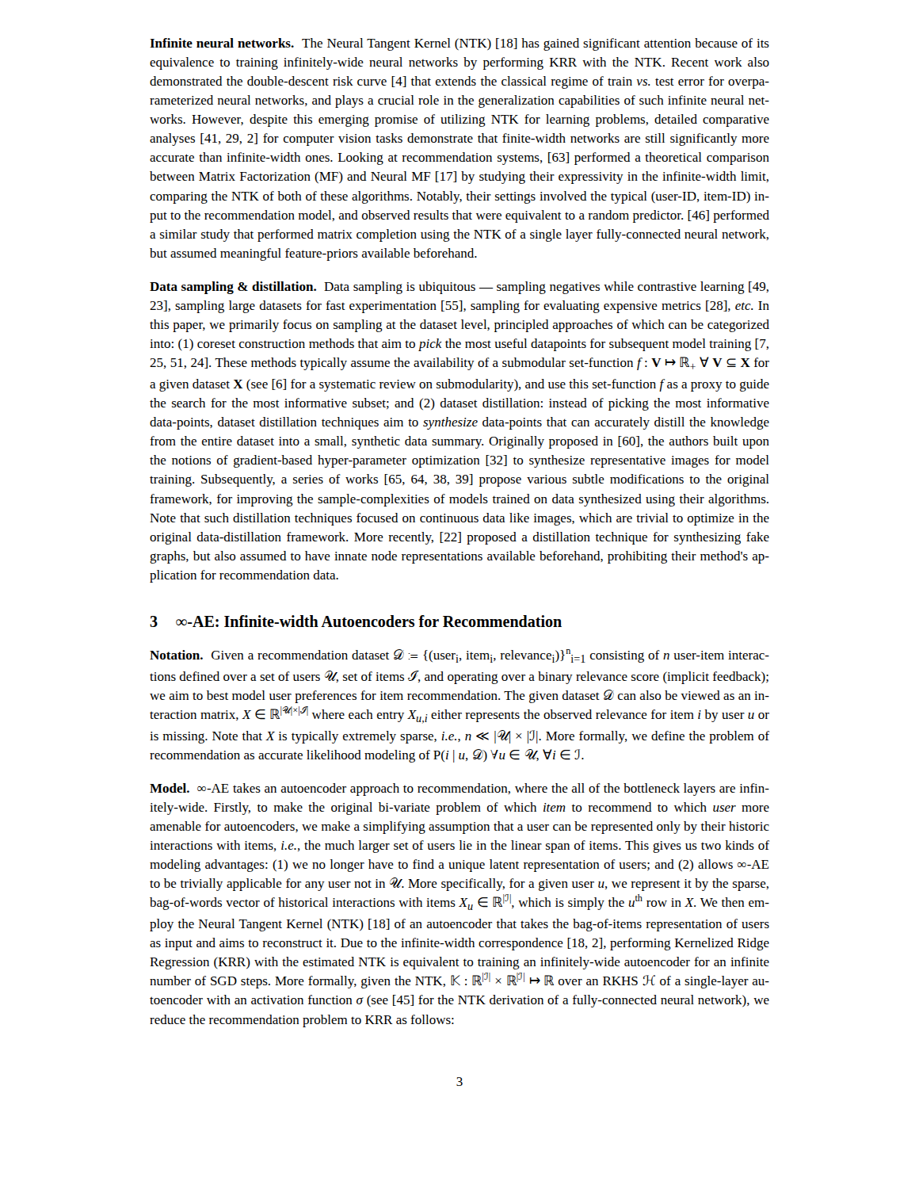Infinite neural networks. The Neural Tangent Kernel (NTK) [18] has gained significant attention because of its equivalence to training infinitely-wide neural networks by performing KRR with the NTK. Recent work also demonstrated the double-descent risk curve [4] that extends the classical regime of train vs. test error for overparameterized neural networks, and plays a crucial role in the generalization capabilities of such infinite neural networks. However, despite this emerging promise of utilizing NTK for learning problems, detailed comparative analyses [41, 29, 2] for computer vision tasks demonstrate that finite-width networks are still significantly more accurate than infinite-width ones. Looking at recommendation systems, [63] performed a theoretical comparison between Matrix Factorization (MF) and Neural MF [17] by studying their expressivity in the infinite-width limit, comparing the NTK of both of these algorithms. Notably, their settings involved the typical (user-ID, item-ID) input to the recommendation model, and observed results that were equivalent to a random predictor. [46] performed a similar study that performed matrix completion using the NTK of a single layer fully-connected neural network, but assumed meaningful feature-priors available beforehand.
Data sampling & distillation. Data sampling is ubiquitous — sampling negatives while contrastive learning [49, 23], sampling large datasets for fast experimentation [55], sampling for evaluating expensive metrics [28], etc. In this paper, we primarily focus on sampling at the dataset level, principled approaches of which can be categorized into: (1) coreset construction methods that aim to pick the most useful datapoints for subsequent model training [7, 25, 51, 24]. These methods typically assume the availability of a submodular set-function f : V ↦ ℝ+ ∀ V ⊆ X for a given dataset X (see [6] for a systematic review on submodularity), and use this set-function f as a proxy to guide the search for the most informative subset; and (2) dataset distillation: instead of picking the most informative data-points, dataset distillation techniques aim to synthesize data-points that can accurately distill the knowledge from the entire dataset into a small, synthetic data summary. Originally proposed in [60], the authors built upon the notions of gradient-based hyper-parameter optimization [32] to synthesize representative images for model training. Subsequently, a series of works [65, 64, 38, 39] propose various subtle modifications to the original framework, for improving the sample-complexities of models trained on data synthesized using their algorithms. Note that such distillation techniques focused on continuous data like images, which are trivial to optimize in the original data-distillation framework. More recently, [22] proposed a distillation technique for synthesizing fake graphs, but also assumed to have innate node representations available beforehand, prohibiting their method's application for recommendation data.
3 ∞-AE: Infinite-width Autoencoders for Recommendation
Notation. Given a recommendation dataset 𝒟 ≔ {(useri, itemi, relevancei)}ni=1 consisting of n user-item interactions defined over a set of users 𝒰, set of items ℐ, and operating over a binary relevance score (implicit feedback); we aim to best model user preferences for item recommendation. The given dataset 𝒟 can also be viewed as an interaction matrix, X ∈ ℝ|𝒰|×|ℐ| where each entry Xu,i either represents the observed relevance for item i by user u or is missing. Note that X is typically extremely sparse, i.e., n ≪ |𝒰| × |ℐ|. More formally, we define the problem of recommendation as accurate likelihood modeling of P(i | u, 𝒟) ∀u ∈ 𝒰, ∀i ∈ ℐ.
Model. ∞-AE takes an autoencoder approach to recommendation, where the all of the bottleneck layers are infinitely-wide. Firstly, to make the original bi-variate problem of which item to recommend to which user more amenable for autoencoders, we make a simplifying assumption that a user can be represented only by their historic interactions with items, i.e., the much larger set of users lie in the linear span of items. This gives us two kinds of modeling advantages: (1) we no longer have to find a unique latent representation of users; and (2) allows ∞-AE to be trivially applicable for any user not in 𝒰. More specifically, for a given user u, we represent it by the sparse, bag-of-words vector of historical interactions with items Xu ∈ ℝ|ℐ|, which is simply the uth row in X. We then employ the Neural Tangent Kernel (NTK) [18] of an autoencoder that takes the bag-of-items representation of users as input and aims to reconstruct it. Due to the infinite-width correspondence [18, 2], performing Kernelized Ridge Regression (KRR) with the estimated NTK is equivalent to training an infinitely-wide autoencoder for an infinite number of SGD steps. More formally, given the NTK, 𝕂 : ℝ|ℐ| × ℝ|ℐ| ↦ ℝ over an RKHS ℋ of a single-layer autoencoder with an activation function σ (see [45] for the NTK derivation of a fully-connected neural network), we reduce the recommendation problem to KRR as follows:
3